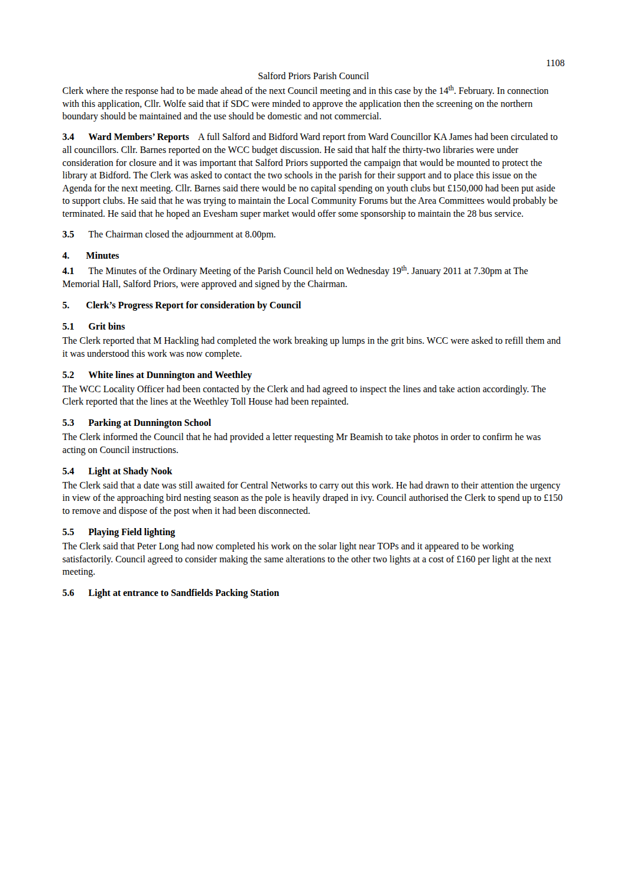1108
Salford Priors Parish Council
Clerk where the response had to be made ahead of the next Council meeting and in this case by the 14th. February. In connection with this application, Cllr. Wolfe said that if SDC were minded to approve the application then the screening on the northern boundary should be maintained and the use should be domestic and not commercial.
3.4 Ward Members’ Reports A full Salford and Bidford Ward report from Ward Councillor KA James had been circulated to all councillors. Cllr. Barnes reported on the WCC budget discussion. He said that half the thirty-two libraries were under consideration for closure and it was important that Salford Priors supported the campaign that would be mounted to protect the library at Bidford. The Clerk was asked to contact the two schools in the parish for their support and to place this issue on the Agenda for the next meeting. Cllr. Barnes said there would be no capital spending on youth clubs but £150,000 had been put aside to support clubs. He said that he was trying to maintain the Local Community Forums but the Area Committees would probably be terminated. He said that he hoped an Evesham super market would offer some sponsorship to maintain the 28 bus service.
3.5 The Chairman closed the adjournment at 8.00pm.
4. Minutes
4.1 The Minutes of the Ordinary Meeting of the Parish Council held on Wednesday 19th. January 2011 at 7.30pm at The Memorial Hall, Salford Priors, were approved and signed by the Chairman.
5. Clerk’s Progress Report for consideration by Council
5.1 Grit bins
The Clerk reported that M Hackling had completed the work breaking up lumps in the grit bins. WCC were asked to refill them and it was understood this work was now complete.
5.2 White lines at Dunnington and Weethley
The WCC Locality Officer had been contacted by the Clerk and had agreed to inspect the lines and take action accordingly. The Clerk reported that the lines at the Weethley Toll House had been repainted.
5.3 Parking at Dunnington School
The Clerk informed the Council that he had provided a letter requesting Mr Beamish to take photos in order to confirm he was acting on Council instructions.
5.4 Light at Shady Nook
The Clerk said that a date was still awaited for Central Networks to carry out this work. He had drawn to their attention the urgency in view of the approaching bird nesting season as the pole is heavily draped in ivy. Council authorised the Clerk to spend up to £150 to remove and dispose of the post when it had been disconnected.
5.5 Playing Field lighting
The Clerk said that Peter Long had now completed his work on the solar light near TOPs and it appeared to be working satisfactorily. Council agreed to consider making the same alterations to the other two lights at a cost of £160 per light at the next meeting.
5.6 Light at entrance to Sandfields Packing Station